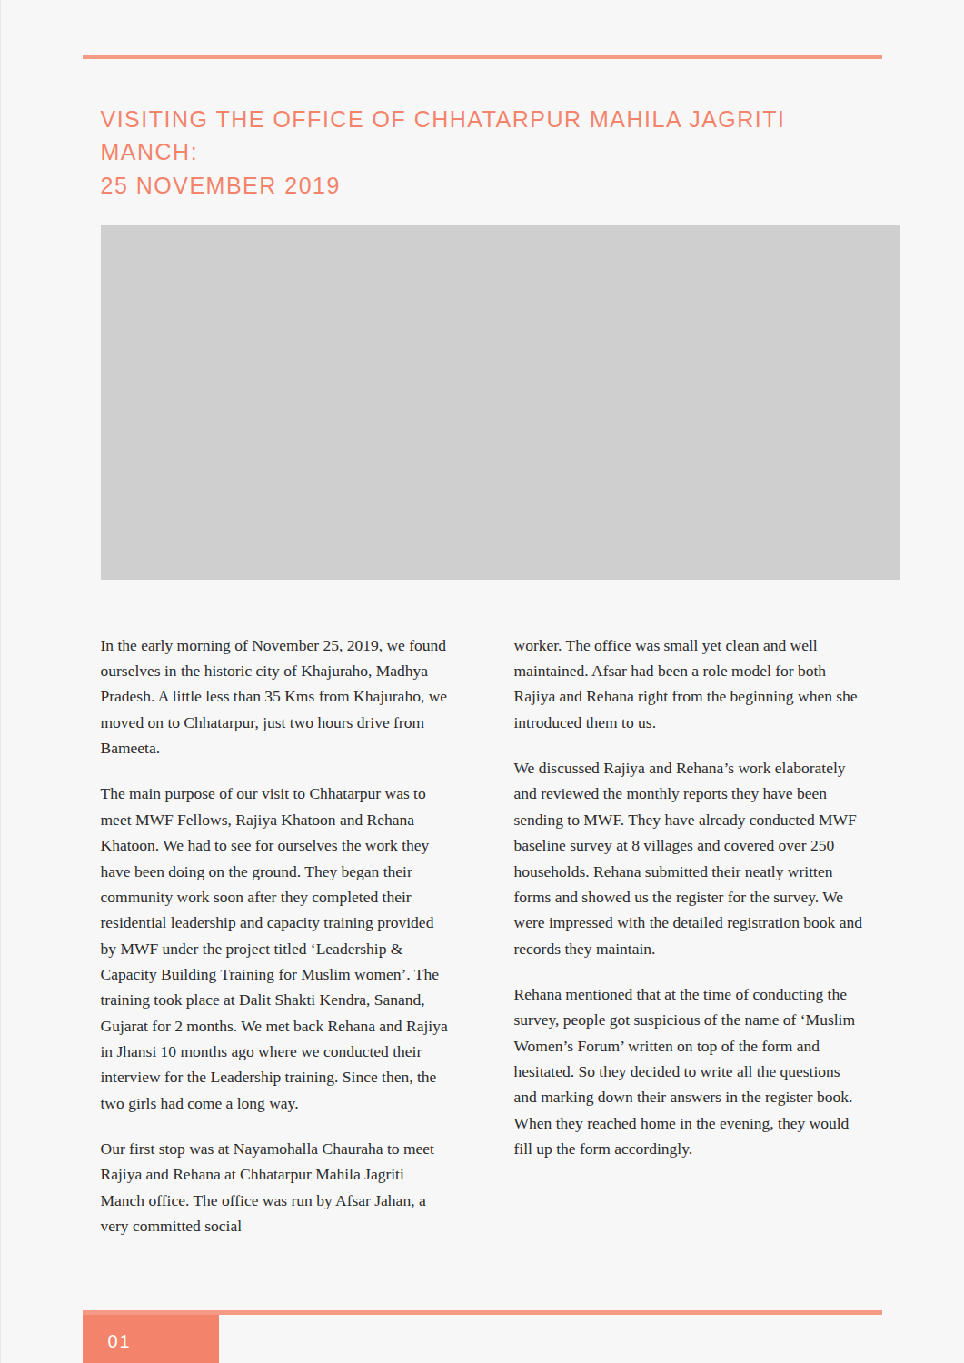Visiting the Office of Chhatarpur Mahila Jagriti Manch:
25 November 2019
In the early morning of November 25, 2019, we found ourselves in the historic city of Khajuraho, Madhya Pradesh. A little less than 35 Kms from Khajuraho, we moved on to Chhatarpur, just two hours drive from Bameeta.
The main purpose of our visit to Chhatarpur was to meet MWF Fellows, Rajiya Khatoon and Rehana Khatoon. We had to see for ourselves the work they have been doing on the ground. They began their community work soon after they completed their residential leadership and capacity training provided by MWF under the project titled ‘Leadership & Capacity Building Training for Muslim women’. The training took place at Dalit Shakti Kendra, Sanand, Gujarat for 2 months. We met back Rehana and Rajiya in Jhansi 10 months ago where we conducted their interview for the Leadership training. Since then, the two girls had come a long way.
Our first stop was at Nayamohalla Chauraha to meet Rajiya and Rehana at Chhatarpur Mahila Jagriti Manch office. The office was run by Afsar Jahan, a very committed social
worker. The office was small yet clean and well maintained. Afsar had been a role model for both Rajiya and Rehana right from the beginning when she introduced them to us.
We discussed Rajiya and Rehana’s work elaborately and reviewed the monthly reports they have been sending to MWF. They have already conducted MWF baseline survey at 8 villages and covered over 250 households. Rehana submitted their neatly written forms and showed us the register for the survey. We were impressed with the detailed registration book and records they maintain.
Rehana mentioned that at the time of conducting the survey, people got suspicious of the name of ‘Muslim Women’s Forum’ written on top of the form and hesitated. So they decided to write all the questions and marking down their answers in the register book. When they reached home in the evening, they would fill up the form accordingly.
01